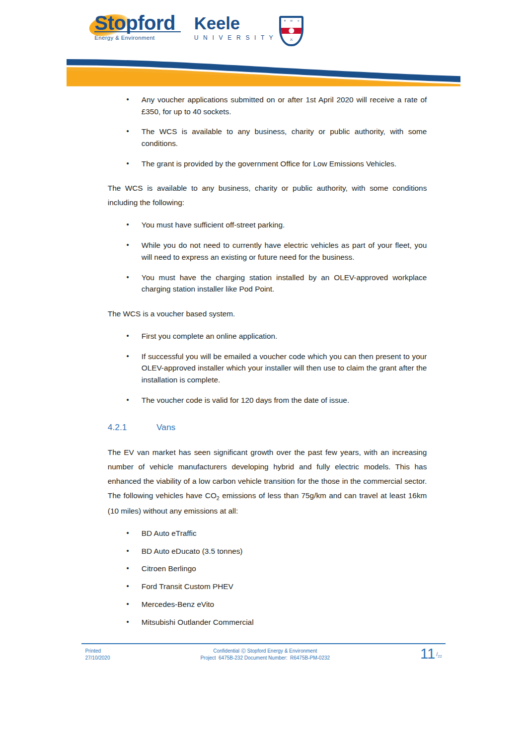Stopford
Energy & Environment
Keele
U N I V E R S I T Y
✝✉⚛
⚔
Any voucher applications submitted on or after 1st April 2020 will receive a rate of £350, for up to 40 sockets.
The WCS is available to any business, charity or public authority, with some conditions.
The grant is provided by the government Office for Low Emissions Vehicles.
The WCS is available to any business, charity or public authority, with some conditions including the following:
You must have sufficient off-street parking.
While you do not need to currently have electric vehicles as part of your fleet, you will need to express an existing or future need for the business.
You must have the charging station installed by an OLEV-approved workplace charging station installer like Pod Point.
The WCS is a voucher based system.
First you complete an online application.
If successful you will be emailed a voucher code which you can then present to your OLEV-approved installer which your installer will then use to claim the grant after the installation is complete.
The voucher code is valid for 120 days from the date of issue.
4.2.1 Vans
The EV van market has seen significant growth over the past few years, with an increasing number of vehicle manufacturers developing hybrid and fully electric models. This has enhanced the viability of a low carbon vehicle transition for the those in the commercial sector. The following vehicles have CO2 emissions of less than 75g/km and can travel at least 16km (10 miles) without any emissions at all:
BD Auto eTraffic
BD Auto eDucato (3.5 tonnes)
Citroen Berlingo
Ford Transit Custom PHEV
Mercedes-Benz eVito
Mitsubishi Outlander Commercial
Printed
27/10/2020
Confidential Ⓒ Stopford Energy & Environment
Project 6475B-232 Document Number: R6475B-PM-0232
11/22